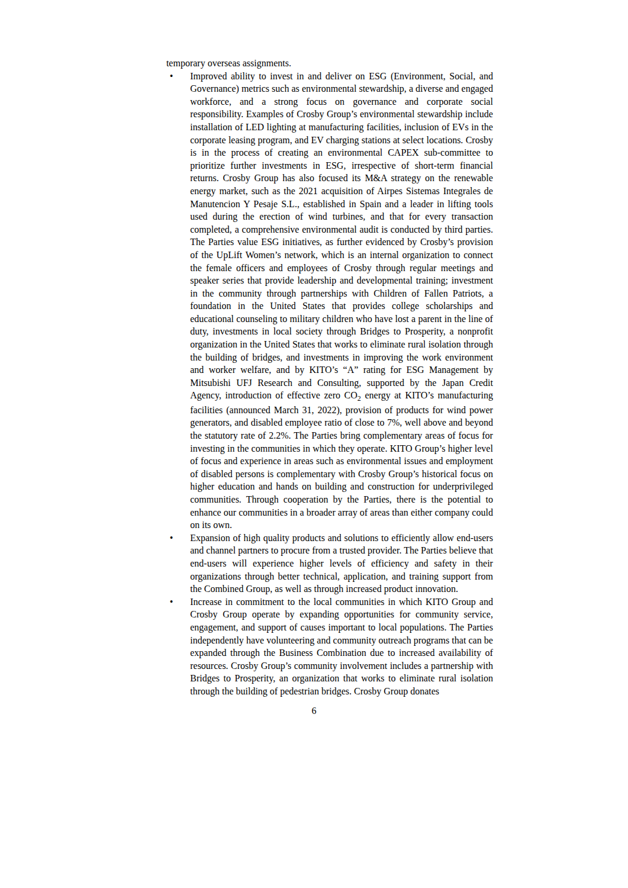temporary overseas assignments.
Improved ability to invest in and deliver on ESG (Environment, Social, and Governance) metrics such as environmental stewardship, a diverse and engaged workforce, and a strong focus on governance and corporate social responsibility. Examples of Crosby Group’s environmental stewardship include installation of LED lighting at manufacturing facilities, inclusion of EVs in the corporate leasing program, and EV charging stations at select locations. Crosby is in the process of creating an environmental CAPEX sub-committee to prioritize further investments in ESG, irrespective of short-term financial returns. Crosby Group has also focused its M&A strategy on the renewable energy market, such as the 2021 acquisition of Airpes Sistemas Integrales de Manutencion Y Pesaje S.L., established in Spain and a leader in lifting tools used during the erection of wind turbines, and that for every transaction completed, a comprehensive environmental audit is conducted by third parties. The Parties value ESG initiatives, as further evidenced by Crosby’s provision of the UpLift Women’s network, which is an internal organization to connect the female officers and employees of Crosby through regular meetings and speaker series that provide leadership and developmental training; investment in the community through partnerships with Children of Fallen Patriots, a foundation in the United States that provides college scholarships and educational counseling to military children who have lost a parent in the line of duty, investments in local society through Bridges to Prosperity, a nonprofit organization in the United States that works to eliminate rural isolation through the building of bridges, and investments in improving the work environment and worker welfare, and by KITO’s “A” rating for ESG Management by Mitsubishi UFJ Research and Consulting, supported by the Japan Credit Agency, introduction of effective zero CO2 energy at KITO’s manufacturing facilities (announced March 31, 2022), provision of products for wind power generators, and disabled employee ratio of close to 7%, well above and beyond the statutory rate of 2.2%. The Parties bring complementary areas of focus for investing in the communities in which they operate. KITO Group’s higher level of focus and experience in areas such as environmental issues and employment of disabled persons is complementary with Crosby Group’s historical focus on higher education and hands on building and construction for underprivileged communities. Through cooperation by the Parties, there is the potential to enhance our communities in a broader array of areas than either company could on its own.
Expansion of high quality products and solutions to efficiently allow end-users and channel partners to procure from a trusted provider. The Parties believe that end-users will experience higher levels of efficiency and safety in their organizations through better technical, application, and training support from the Combined Group, as well as through increased product innovation.
Increase in commitment to the local communities in which KITO Group and Crosby Group operate by expanding opportunities for community service, engagement, and support of causes important to local populations. The Parties independently have volunteering and community outreach programs that can be expanded through the Business Combination due to increased availability of resources. Crosby Group’s community involvement includes a partnership with Bridges to Prosperity, an organization that works to eliminate rural isolation through the building of pedestrian bridges. Crosby Group donates
6